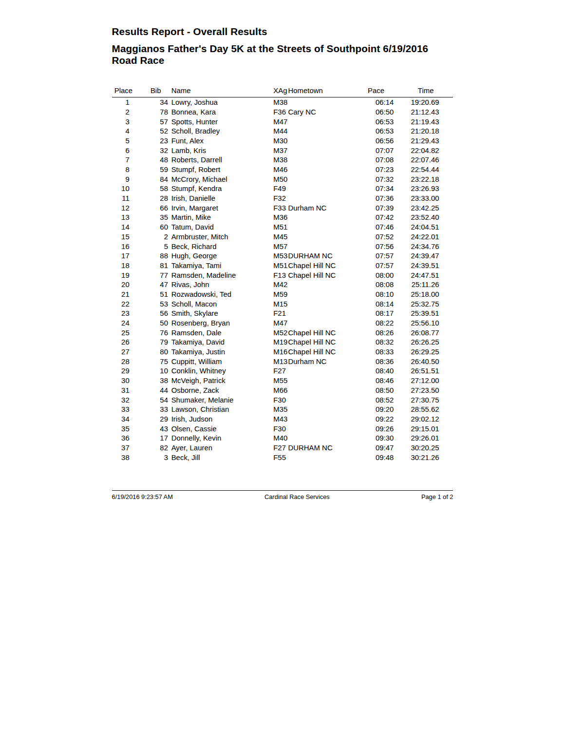Results Report - Overall Results
Maggianos Father's Day 5K at the Streets of Southpoint 6/19/2016 Road Race
| Place | Bib | Name | XAg | Hometown | Pace | Time |
| --- | --- | --- | --- | --- | --- | --- |
| 1 | 34 | Lowry, Joshua | M38 | | 06:14 | 19:20.69 |
| 2 | 78 | Bonnea, Kara | F36 | Cary NC | 06:50 | 21:12.43 |
| 3 | 57 | Spotts, Hunter | M47 | | 06:53 | 21:19.43 |
| 4 | 52 | Scholl, Bradley | M44 | | 06:53 | 21:20.18 |
| 5 | 23 | Funt, Alex | M30 | | 06:56 | 21:29.43 |
| 6 | 32 | Lamb, Kris | M37 | | 07:07 | 22:04.82 |
| 7 | 48 | Roberts, Darrell | M38 | | 07:08 | 22:07.46 |
| 8 | 59 | Stumpf, Robert | M46 | | 07:23 | 22:54.44 |
| 9 | 84 | McCrory, Michael | M50 | | 07:32 | 23:22.18 |
| 10 | 58 | Stumpf, Kendra | F49 | | 07:34 | 23:26.93 |
| 11 | 28 | Irish, Danielle | F32 | | 07:36 | 23:33.00 |
| 12 | 66 | Irvin, Margaret | F33 | Durham NC | 07:39 | 23:42.25 |
| 13 | 35 | Martin, Mike | M36 | | 07:42 | 23:52.40 |
| 14 | 60 | Tatum, David | M51 | | 07:46 | 24:04.51 |
| 15 | 2 | Armbruster, Mitch | M45 | | 07:52 | 24:22.01 |
| 16 | 5 | Beck, Richard | M57 | | 07:56 | 24:34.76 |
| 17 | 88 | Hugh, George | M53 | DURHAM NC | 07:57 | 24:39.47 |
| 18 | 81 | Takamiya, Tami | M51 | Chapel Hill NC | 07:57 | 24:39.51 |
| 19 | 77 | Ramsden, Madeline | F13 | Chapel Hill NC | 08:00 | 24:47.51 |
| 20 | 47 | Rivas, John | M42 | | 08:08 | 25:11.26 |
| 21 | 51 | Rozwadowski, Ted | M59 | | 08:10 | 25:18.00 |
| 22 | 53 | Scholl, Macon | M15 | | 08:14 | 25:32.75 |
| 23 | 56 | Smith, Skylare | F21 | | 08:17 | 25:39.51 |
| 24 | 50 | Rosenberg, Bryan | M47 | | 08:22 | 25:56.10 |
| 25 | 76 | Ramsden, Dale | M52 | Chapel Hill NC | 08:26 | 26:08.77 |
| 26 | 79 | Takamiya, David | M19 | Chapel Hill NC | 08:32 | 26:26.25 |
| 27 | 80 | Takamiya, Justin | M16 | Chapel Hill NC | 08:33 | 26:29.25 |
| 28 | 75 | Cuppitt, William | M13 | Durham NC | 08:36 | 26:40.50 |
| 29 | 10 | Conklin, Whitney | F27 | | 08:40 | 26:51.51 |
| 30 | 38 | McVeigh, Patrick | M55 | | 08:46 | 27:12.00 |
| 31 | 44 | Osborne, Zack | M66 | | 08:50 | 27:23.50 |
| 32 | 54 | Shumaker, Melanie | F30 | | 08:52 | 27:30.75 |
| 33 | 33 | Lawson, Christian | M35 | | 09:20 | 28:55.62 |
| 34 | 29 | Irish, Judson | M43 | | 09:22 | 29:02.12 |
| 35 | 43 | Olsen, Cassie | F30 | | 09:26 | 29:15.01 |
| 36 | 17 | Donnelly, Kevin | M40 | | 09:30 | 29:26.01 |
| 37 | 82 | Ayer, Lauren | F27 | DURHAM NC | 09:47 | 30:20.25 |
| 38 | 3 | Beck, Jill | F55 | | 09:48 | 30:21.26 |
6/19/2016 9:23:57 AM
Cardinal Race Services
Page 1 of 2